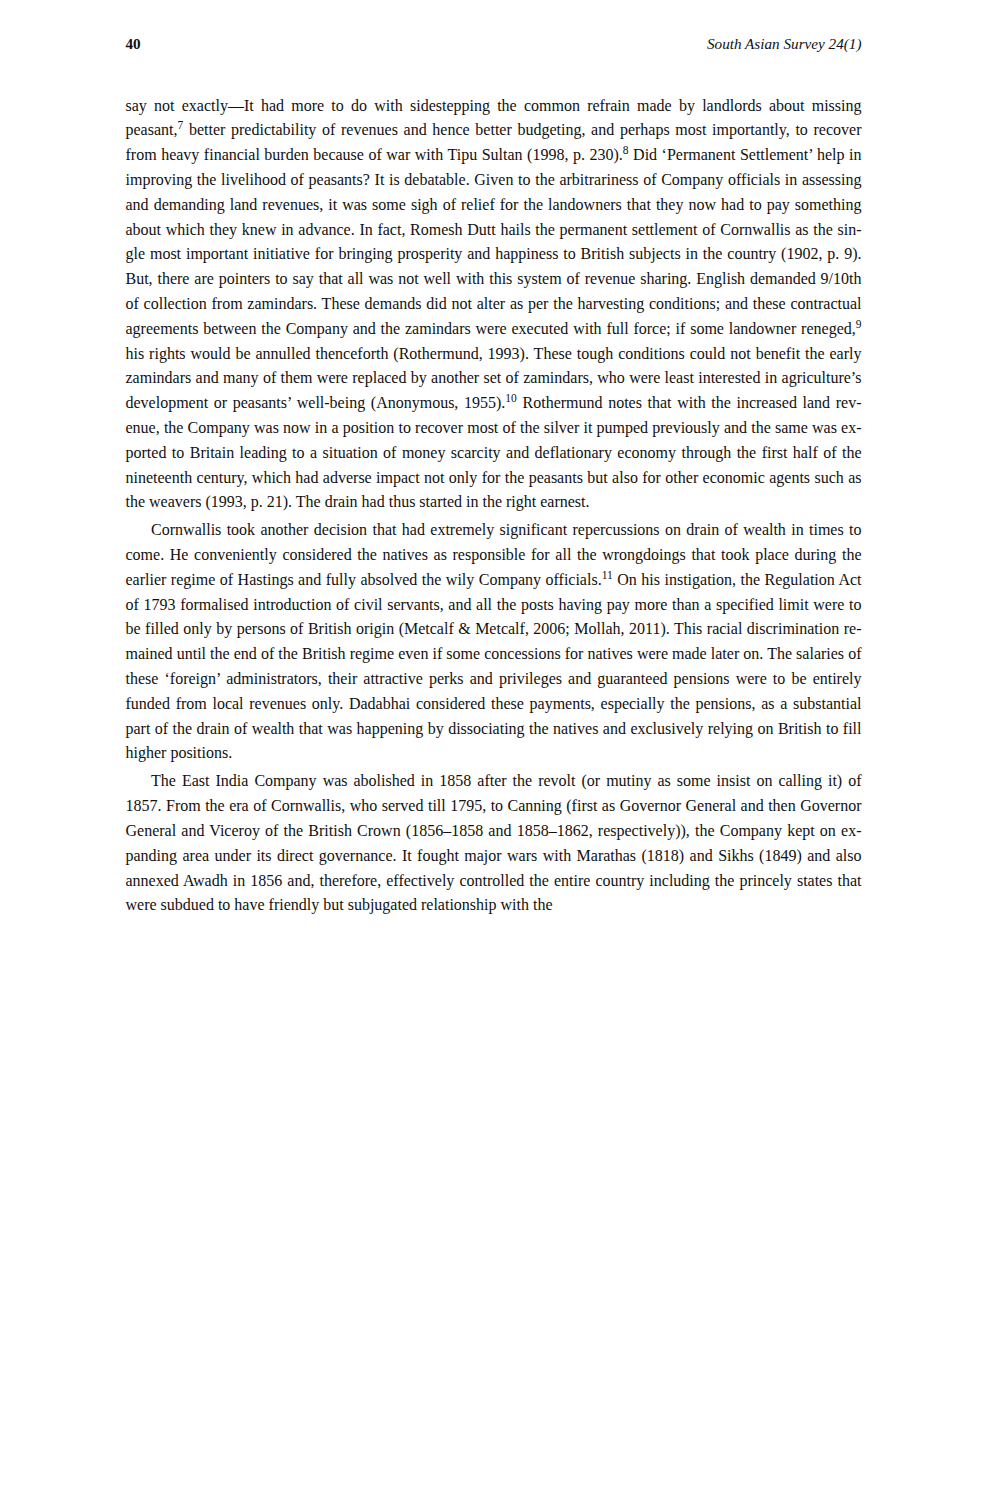40 South Asian Survey 24(1)
say not exactly—It had more to do with sidestepping the common refrain made by landlords about missing peasant,7 better predictability of revenues and hence better budgeting, and perhaps most importantly, to recover from heavy financial burden because of war with Tipu Sultan (1998, p. 230).8 Did ‘Permanent Settlement’ help in improving the livelihood of peasants? It is debatable. Given to the arbitrariness of Company officials in assessing and demanding land revenues, it was some sigh of relief for the landowners that they now had to pay something about which they knew in advance. In fact, Romesh Dutt hails the permanent settlement of Cornwallis as the single most important initiative for bringing prosperity and happiness to British subjects in the country (1902, p. 9). But, there are pointers to say that all was not well with this system of revenue sharing. English demanded 9/10th of collection from zamindars. These demands did not alter as per the harvesting conditions; and these contractual agreements between the Company and the zamindars were executed with full force; if some landowner reneged,9 his rights would be annulled thenceforth (Rothermund, 1993). These tough conditions could not benefit the early zamindars and many of them were replaced by another set of zamindars, who were least interested in agriculture’s development or peasants’ well-being (Anonymous, 1955).10 Rothermund notes that with the increased land revenue, the Company was now in a position to recover most of the silver it pumped previously and the same was exported to Britain leading to a situation of money scarcity and deflationary economy through the first half of the nineteenth century, which had adverse impact not only for the peasants but also for other economic agents such as the weavers (1993, p. 21). The drain had thus started in the right earnest.
Cornwallis took another decision that had extremely significant repercussions on drain of wealth in times to come. He conveniently considered the natives as responsible for all the wrongdoings that took place during the earlier regime of Hastings and fully absolved the wily Company officials.11 On his instigation, the Regulation Act of 1793 formalised introduction of civil servants, and all the posts having pay more than a specified limit were to be filled only by persons of British origin (Metcalf & Metcalf, 2006; Mollah, 2011). This racial discrimination remained until the end of the British regime even if some concessions for natives were made later on. The salaries of these ‘foreign’ administrators, their attractive perks and privileges and guaranteed pensions were to be entirely funded from local revenues only. Dadabhai considered these payments, especially the pensions, as a substantial part of the drain of wealth that was happening by dissociating the natives and exclusively relying on British to fill higher positions.
The East India Company was abolished in 1858 after the revolt (or mutiny as some insist on calling it) of 1857. From the era of Cornwallis, who served till 1795, to Canning (first as Governor General and then Governor General and Viceroy of the British Crown (1856–1858 and 1858–1862, respectively)), the Company kept on expanding area under its direct governance. It fought major wars with Marathas (1818) and Sikhs (1849) and also annexed Awadh in 1856 and, therefore, effectively controlled the entire country including the princely states that were subdued to have friendly but subjugated relationship with the